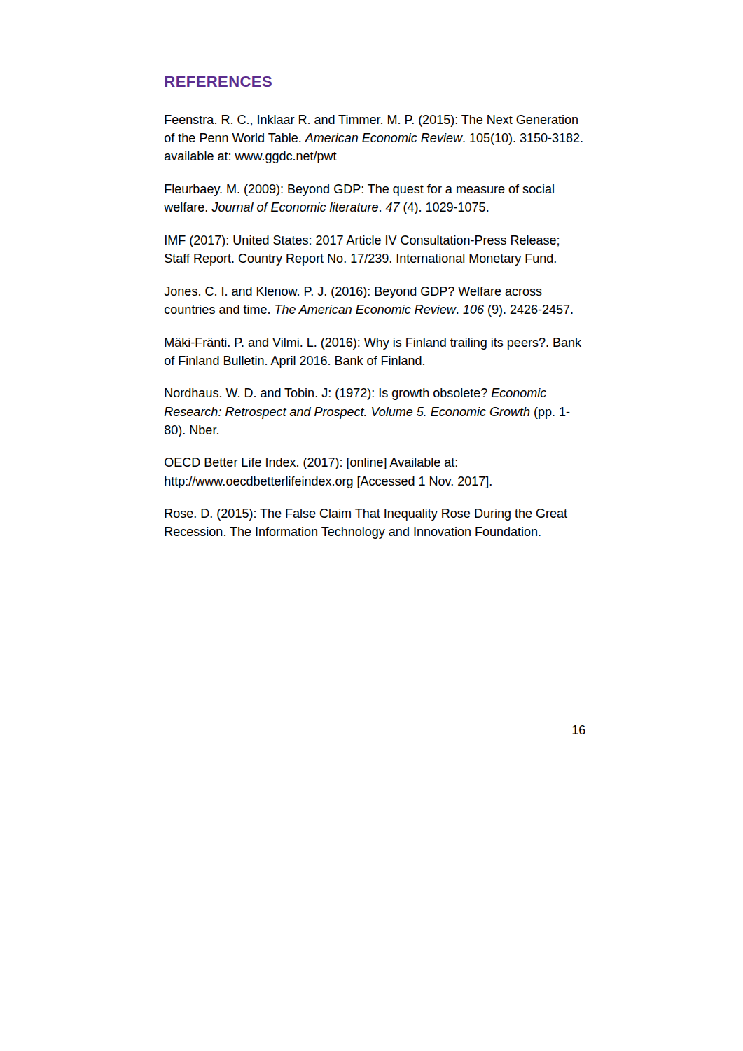REFERENCES
Feenstra. R. C., Inklaar R. and Timmer. M. P. (2015): The Next Generation of the Penn World Table. American Economic Review. 105(10). 3150-3182. available at: www.ggdc.net/pwt
Fleurbaey. M. (2009): Beyond GDP: The quest for a measure of social welfare. Journal of Economic literature. 47 (4). 1029-1075.
IMF (2017): United States: 2017 Article IV Consultation-Press Release; Staff Report. Country Report No. 17/239. International Monetary Fund.
Jones. C. I. and Klenow. P. J. (2016): Beyond GDP? Welfare across countries and time. The American Economic Review. 106 (9). 2426-2457.
Mäki-Fränti. P. and Vilmi. L. (2016): Why is Finland trailing its peers?. Bank of Finland Bulletin. April 2016. Bank of Finland.
Nordhaus. W. D. and Tobin. J: (1972): Is growth obsolete? Economic Research: Retrospect and Prospect. Volume 5. Economic Growth (pp. 1-80). Nber.
OECD Better Life Index. (2017): [online] Available at: http://www.oecdbetterlifeindex.org [Accessed 1 Nov. 2017].
Rose. D. (2015): The False Claim That Inequality Rose During the Great Recession. The Information Technology and Innovation Foundation.
16